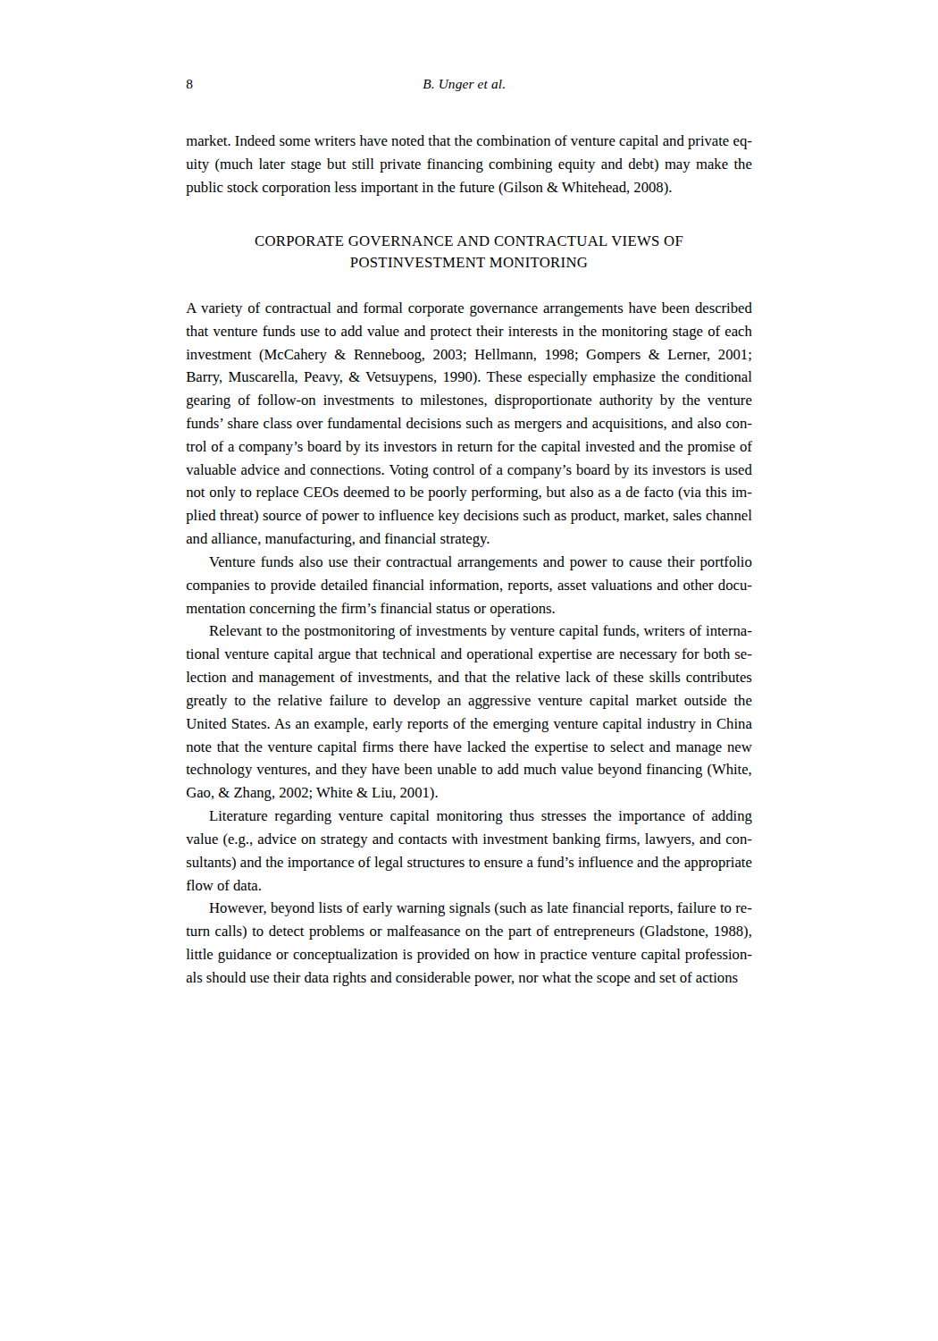8 B. Unger et al.
market. Indeed some writers have noted that the combination of venture capital and private equity (much later stage but still private financing combining equity and debt) may make the public stock corporation less important in the future (Gilson & Whitehead, 2008).
Corporate Governance and Contractual Views of
Postinvestment Monitoring
A variety of contractual and formal corporate governance arrangements have been described that venture funds use to add value and protect their interests in the monitoring stage of each investment (McCahery & Renneboog, 2003; Hellmann, 1998; Gompers & Lerner, 2001; Barry, Muscarella, Peavy, & Vetsuypens, 1990). These especially emphasize the conditional gearing of follow-on investments to milestones, disproportionate authority by the venture funds’ share class over fundamental decisions such as mergers and acquisitions, and also control of a company’s board by its investors in return for the capital invested and the promise of valuable advice and connections. Voting control of a company’s board by its investors is used not only to replace CEOs deemed to be poorly performing, but also as a de facto (via this implied threat) source of power to influence key decisions such as product, market, sales channel and alliance, manufacturing, and financial strategy.
Venture funds also use their contractual arrangements and power to cause their portfolio companies to provide detailed financial information, reports, asset valuations and other documentation concerning the firm’s financial status or operations.
Relevant to the postmonitoring of investments by venture capital funds, writers of international venture capital argue that technical and operational expertise are necessary for both selection and management of investments, and that the relative lack of these skills contributes greatly to the relative failure to develop an aggressive venture capital market outside the United States. As an example, early reports of the emerging venture capital industry in China note that the venture capital firms there have lacked the expertise to select and manage new technology ventures, and they have been unable to add much value beyond financing (White, Gao, & Zhang, 2002; White & Liu, 2001).
Literature regarding venture capital monitoring thus stresses the importance of adding value (e.g., advice on strategy and contacts with investment banking firms, lawyers, and consultants) and the importance of legal structures to ensure a fund’s influence and the appropriate flow of data.
However, beyond lists of early warning signals (such as late financial reports, failure to return calls) to detect problems or malfeasance on the part of entrepreneurs (Gladstone, 1988), little guidance or conceptualization is provided on how in practice venture capital professionals should use their data rights and considerable power, nor what the scope and set of actions